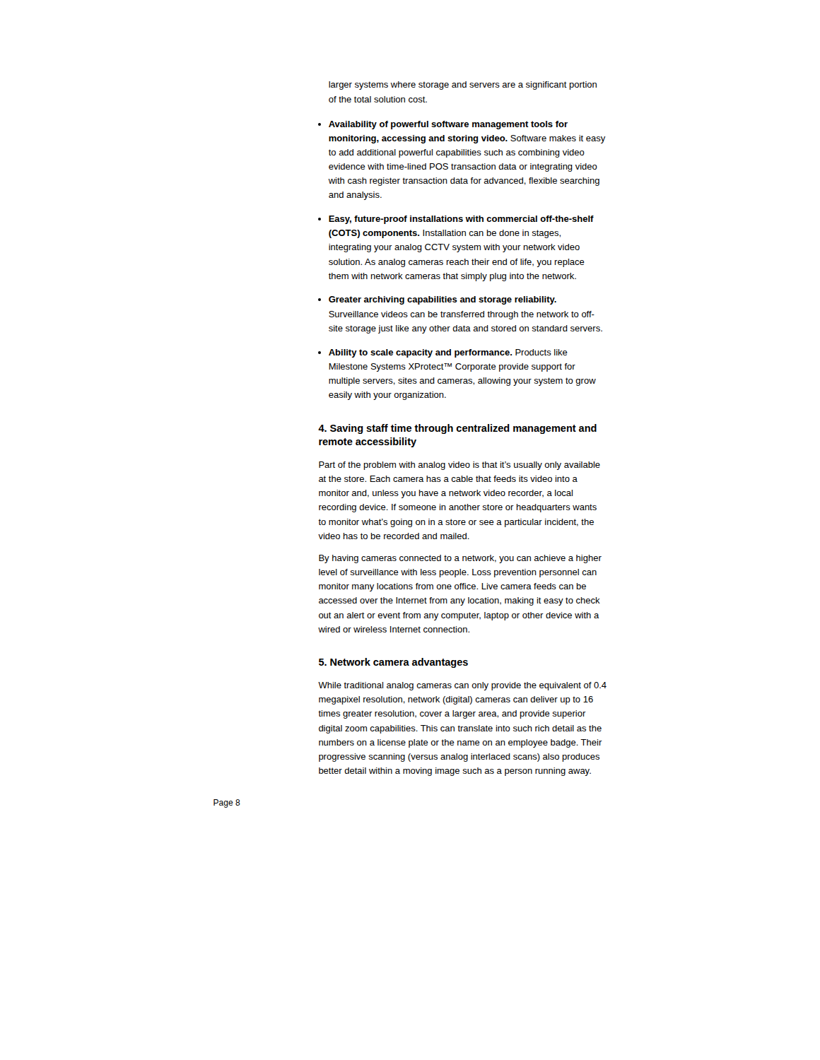larger systems where storage and servers are a significant portion of the total solution cost.
Availability of powerful software management tools for monitoring, accessing and storing video. Software makes it easy to add additional powerful capabilities such as combining video evidence with time-lined POS transaction data or integrating video with cash register transaction data for advanced, flexible searching and analysis.
Easy, future-proof installations with commercial off-the-shelf (COTS) components. Installation can be done in stages, integrating your analog CCTV system with your network video solution. As analog cameras reach their end of life, you replace them with network cameras that simply plug into the network.
Greater archiving capabilities and storage reliability. Surveillance videos can be transferred through the network to off-site storage just like any other data and stored on standard servers.
Ability to scale capacity and performance. Products like Milestone Systems XProtect™ Corporate provide support for multiple servers, sites and cameras, allowing your system to grow easily with your organization.
4. Saving staff time through centralized management and remote accessibility
Part of the problem with analog video is that it’s usually only available at the store. Each camera has a cable that feeds its video into a monitor and, unless you have a network video recorder, a local recording device. If someone in another store or headquarters wants to monitor what’s going on in a store or see a particular incident, the video has to be recorded and mailed.
By having cameras connected to a network, you can achieve a higher level of surveillance with less people. Loss prevention personnel can monitor many locations from one office. Live camera feeds can be accessed over the Internet from any location, making it easy to check out an alert or event from any computer, laptop or other device with a wired or wireless Internet connection.
5. Network camera advantages
While traditional analog cameras can only provide the equivalent of 0.4 megapixel resolution, network (digital) cameras can deliver up to 16 times greater resolution, cover a larger area, and provide superior digital zoom capabilities. This can translate into such rich detail as the numbers on a license plate or the name on an employee badge. Their progressive scanning (versus analog interlaced scans) also produces better detail within a moving image such as a person running away.
Page 8